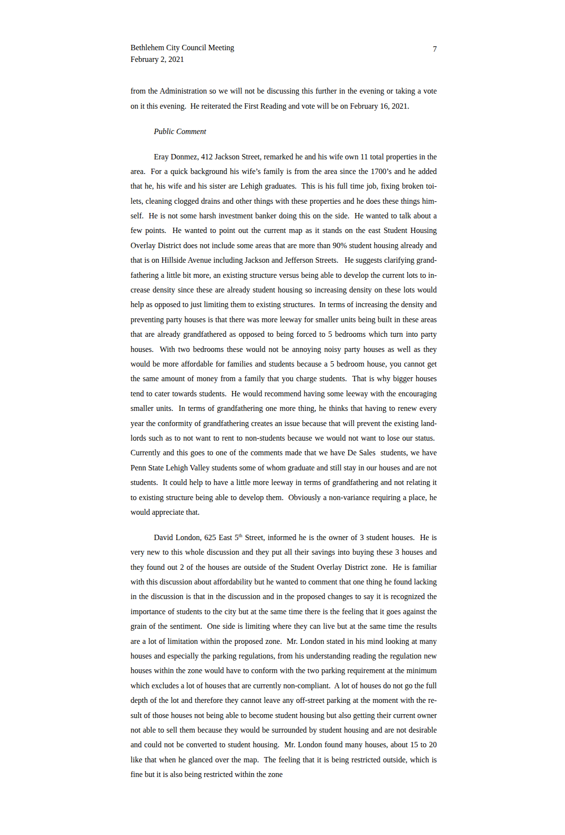Bethlehem City Council Meeting
February 2, 2021
7
from the Administration so we will not be discussing this further in the evening or taking a vote on it this evening. He reiterated the First Reading and vote will be on February 16, 2021.
Public Comment
Eray Donmez, 412 Jackson Street, remarked he and his wife own 11 total properties in the area. For a quick background his wife’s family is from the area since the 1700’s and he added that he, his wife and his sister are Lehigh graduates. This is his full time job, fixing broken toilets, cleaning clogged drains and other things with these properties and he does these things himself. He is not some harsh investment banker doing this on the side. He wanted to talk about a few points. He wanted to point out the current map as it stands on the east Student Housing Overlay District does not include some areas that are more than 90% student housing already and that is on Hillside Avenue including Jackson and Jefferson Streets. He suggests clarifying grandfathering a little bit more, an existing structure versus being able to develop the current lots to increase density since these are already student housing so increasing density on these lots would help as opposed to just limiting them to existing structures. In terms of increasing the density and preventing party houses is that there was more leeway for smaller units being built in these areas that are already grandfathered as opposed to being forced to 5 bedrooms which turn into party houses. With two bedrooms these would not be annoying noisy party houses as well as they would be more affordable for families and students because a 5 bedroom house, you cannot get the same amount of money from a family that you charge students. That is why bigger houses tend to cater towards students. He would recommend having some leeway with the encouraging smaller units. In terms of grandfathering one more thing, he thinks that having to renew every year the conformity of grandfathering creates an issue because that will prevent the existing landlords such as to not want to rent to non-students because we would not want to lose our status. Currently and this goes to one of the comments made that we have De Sales students, we have Penn State Lehigh Valley students some of whom graduate and still stay in our houses and are not students. It could help to have a little more leeway in terms of grandfathering and not relating it to existing structure being able to develop them. Obviously a non-variance requiring a place, he would appreciate that.
David London, 625 East 5th Street, informed he is the owner of 3 student houses. He is very new to this whole discussion and they put all their savings into buying these 3 houses and they found out 2 of the houses are outside of the Student Overlay District zone. He is familiar with this discussion about affordability but he wanted to comment that one thing he found lacking in the discussion is that in the discussion and in the proposed changes to say it is recognized the importance of students to the city but at the same time there is the feeling that it goes against the grain of the sentiment. One side is limiting where they can live but at the same time the results are a lot of limitation within the proposed zone. Mr. London stated in his mind looking at many houses and especially the parking regulations, from his understanding reading the regulation new houses within the zone would have to conform with the two parking requirement at the minimum which excludes a lot of houses that are currently non-compliant. A lot of houses do not go the full depth of the lot and therefore they cannot leave any off-street parking at the moment with the result of those houses not being able to become student housing but also getting their current owner not able to sell them because they would be surrounded by student housing and are not desirable and could not be converted to student housing. Mr. London found many houses, about 15 to 20 like that when he glanced over the map. The feeling that it is being restricted outside, which is fine but it is also being restricted within the zone